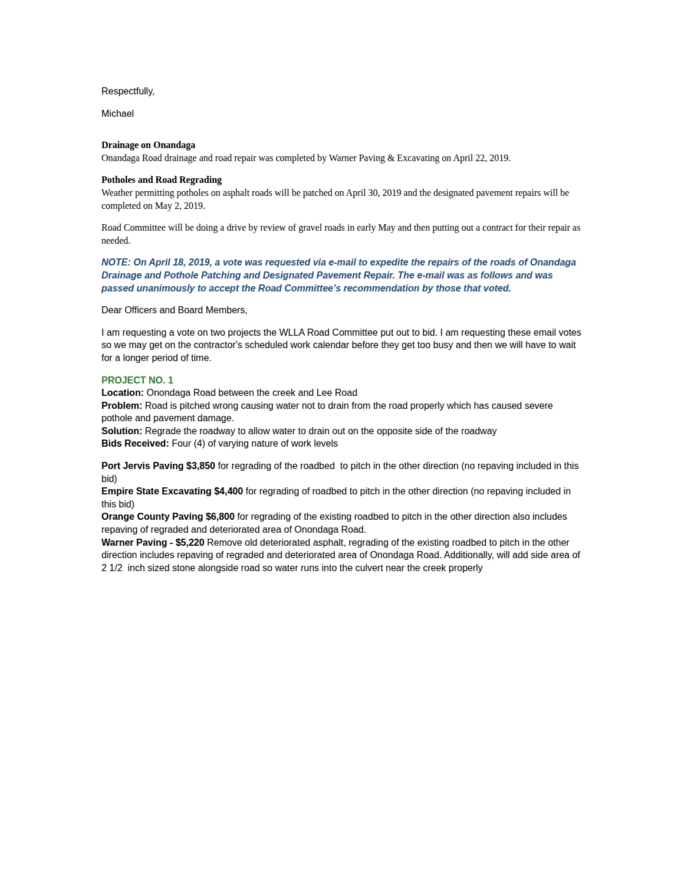Respectfully,
Michael
Drainage on Onandaga
Onandaga Road drainage and road repair was completed by Warner Paving & Excavating on April 22, 2019.
Potholes and Road Regrading
Weather permitting potholes on asphalt roads will be patched on April 30, 2019 and the designated pavement repairs will be completed on May 2, 2019.
Road Committee will be doing a drive by review of gravel roads in early May and then putting out a contract for their repair as needed.
NOTE: On April 18, 2019, a vote was requested via e-mail to expedite the repairs of the roads of Onandaga Drainage and Pothole Patching and Designated Pavement Repair. The e-mail was as follows and was passed unanimously to accept the Road Committee’s recommendation by those that voted.
Dear Officers and Board Members,
I am requesting a vote on two projects the WLLA Road Committee put out to bid. I am requesting these email votes so we may get on the contractor's scheduled work calendar before they get too busy and then we will have to wait for a longer period of time.
PROJECT NO. 1
Location: Onondaga Road between the creek and Lee Road
Problem: Road is pitched wrong causing water not to drain from the road properly which has caused severe pothole and pavement damage.
Solution: Regrade the roadway to allow water to drain out on the opposite side of the roadway
Bids Received: Four (4) of varying nature of work levels
Port Jervis Paving $3,850 for regrading of the roadbed to pitch in the other direction (no repaving included in this bid)
Empire State Excavating $4,400 for regrading of roadbed to pitch in the other direction (no repaving included in this bid)
Orange County Paving $6,800 for regrading of the existing roadbed to pitch in the other direction also includes repaving of regraded and deteriorated area of Onondaga Road.
Warner Paving - $5,220 Remove old deteriorated asphalt, regrading of the existing roadbed to pitch in the other direction includes repaving of regraded and deteriorated area of Onondaga Road. Additionally, will add side area of 2 1/2 inch sized stone alongside road so water runs into the culvert near the creek properly